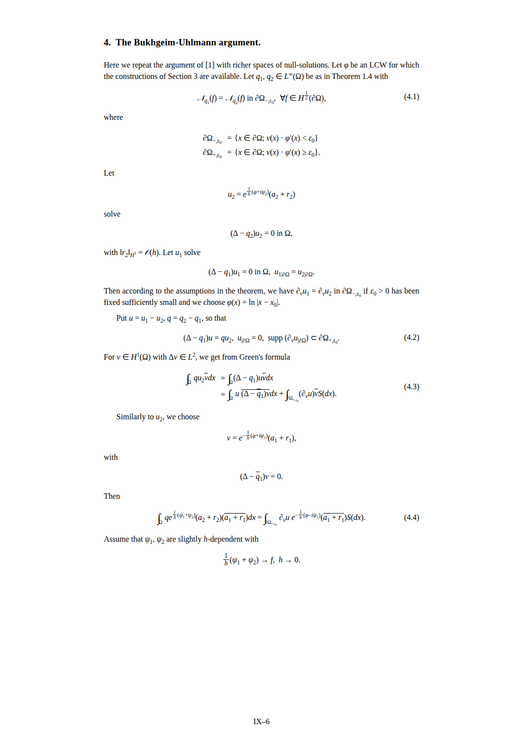4. The Bukhgeim-Uhlmann argument.
Here we repeat the argument of [1] with richer spaces of null-solutions. Let φ be an LCW for which the constructions of Section 3 are available. Let q1, q2 ∈ L∞(Ω) be as in Theorem 1.4 with
𝒩q1(f) = 𝒩q2(f) in ∂Ω−,ε0, ∀f ∈ H12(∂Ω), (4.1)
where
∂Ω−,ε0 = {x ∈ ∂Ω; ν(x) · φ′(x) < ε0}
∂Ω+,ε0 = {x ∈ ∂Ω; ν(x) · φ′(x) ≥ ε0}.
Let
u2 = e1 h(φ+iψ2)(a2 + r2)
solve
(Δ − q2)u2 = 0 in Ω,
with ‖r2‖H1 = 𝒪(h). Let u1 solve
(Δ − q1)u1 = 0 in Ω, u1|∂Ω = u2|∂Ω.
Then according to the assumptions in the theorem, we have ∂νu1 = ∂νu2 in ∂Ω−,ε0 if ε0 > 0 has been fixed sufficiently small and we choose φ(x) = ln |x − x0|.
Put u = u1 − u2, q = q2 − q1, so that
(Δ − q1)u = qu2, u|∂Ω = 0, supp (∂νu|∂Ω) ⊂ ∂Ω+,ε0. (4.2)
For v ∈ H1(Ω) with Δv ∈ L2, we get from Green's formula
∫Ω qu2vdx = ∫Ω(Δ − q1)uvdx
= ∫Ω u (Δ − q1)v dx + ∫∂Ω+,ε0(∂νu)vS(dx).
(4.3)
Similarly to u2, we choose
v = e−1 h(φ+iψ1)(a1 + r1),
with
(Δ − q1)v = 0.
Then
∫Ω qeih(ψ1+ψ2)(a2 + r2)(a1 + r1)dx = ∫∂Ω+,ε0 ∂νu e−1 h(φ−iψ1)(a1 + r1)S(dx). (4.4)
Assume that ψ1, ψ2 are slightly h-dependent with
1 h(ψ1 + ψ2) → f, h → 0.
IX–6